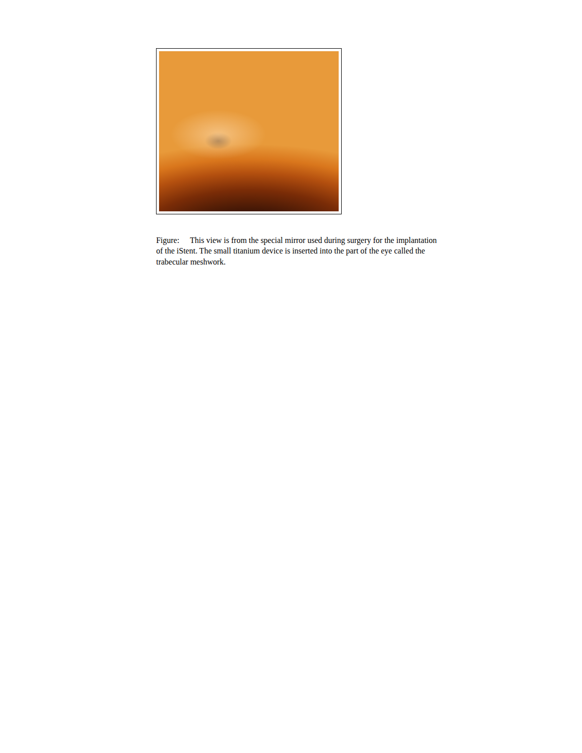Figure: This view is from the special mirror used during surgery for the implantation of the iStent. The small titanium device is inserted into the part of the eye called the trabecular meshwork.